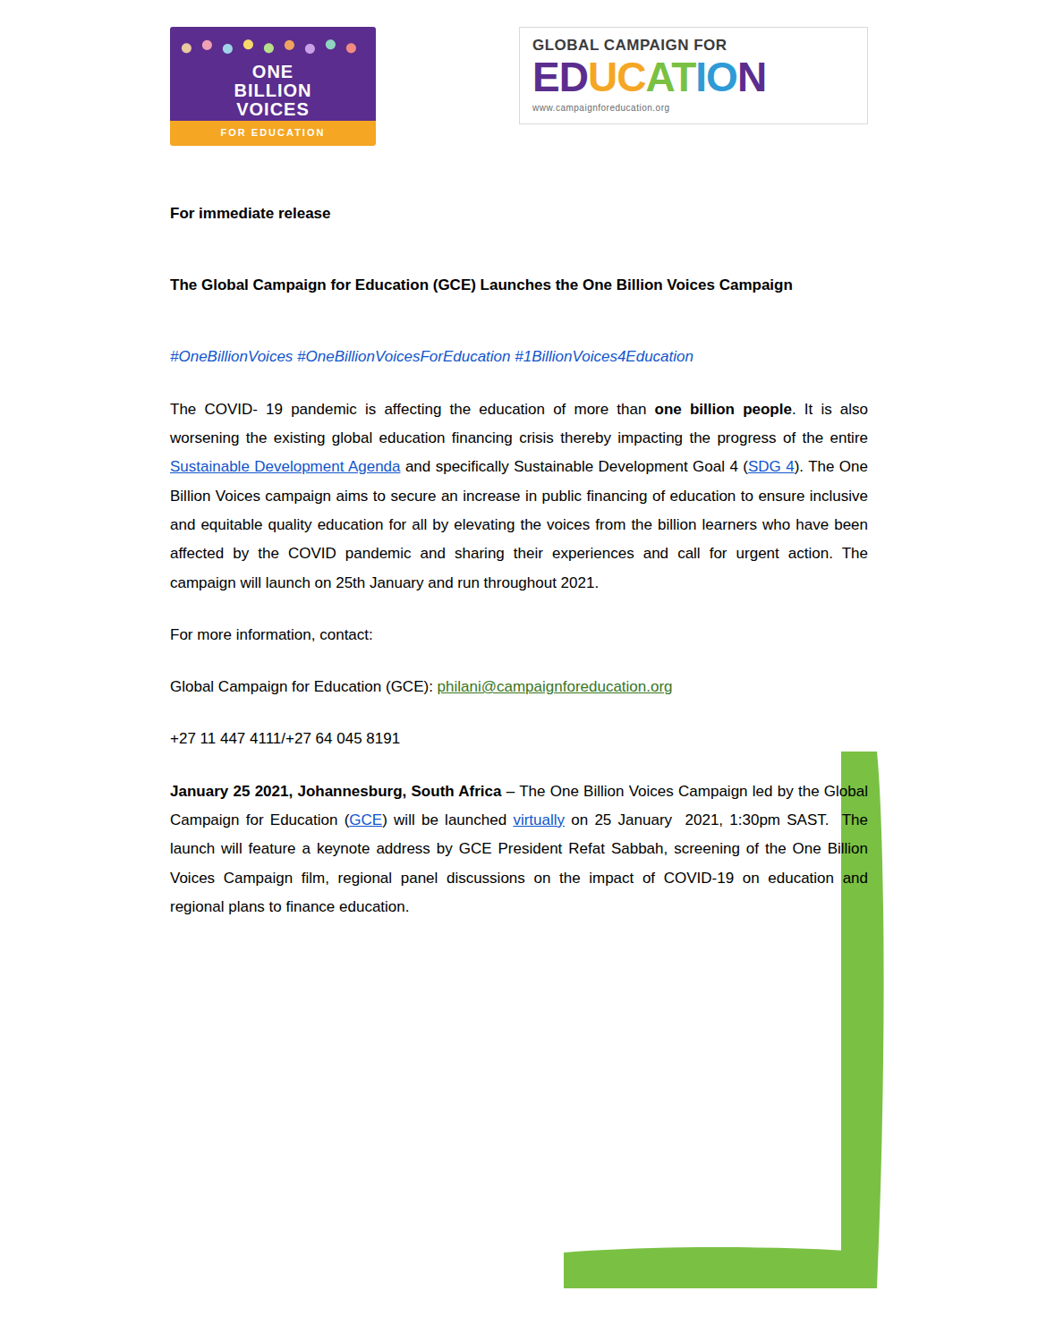ONE BILLION VOICES
FOR EDUCATION
GLOBAL CAMPAIGN FOR
EDUCATION
www.campaignforeducation.org
For immediate release
The Global Campaign for Education (GCE) Launches the One Billion Voices Campaign
#OneBillionVoices #OneBillionVoicesForEducation #1BillionVoices4Education
The COVID- 19 pandemic is affecting the education of more than one billion people. It is also worsening the existing global education financing crisis thereby impacting the progress of the entire Sustainable Development Agenda and specifically Sustainable Development Goal 4 (SDG 4). The One Billion Voices campaign aims to secure an increase in public financing of education to ensure inclusive and equitable quality education for all by elevating the voices from the billion learners who have been affected by the COVID pandemic and sharing their experiences and call for urgent action. The campaign will launch on 25th January and run throughout 2021.
For more information, contact:
Global Campaign for Education (GCE): philani@campaignforeducation.org
+27 11 447 4111/+27 64 045 8191
January 25 2021, Johannesburg, South Africa – The One Billion Voices Campaign led by the Global Campaign for Education (GCE) will be launched virtually on 25 January 2021, 1:30pm SAST. The launch will feature a keynote address by GCE President Refat Sabbah, screening of the One Billion Voices Campaign film, regional panel discussions on the impact of COVID-19 on education and regional plans to finance education.